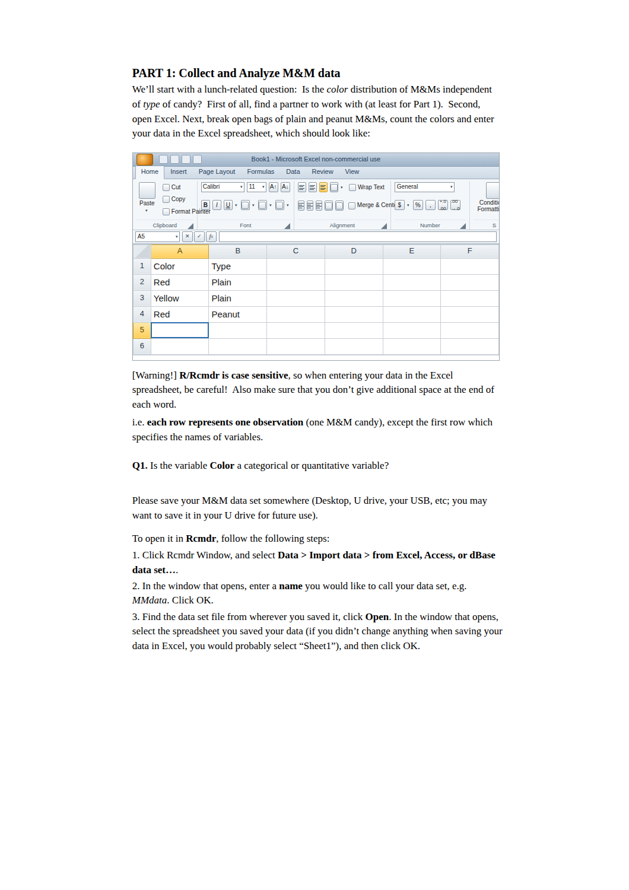PART 1: Collect and Analyze M&M data
We’ll start with a lunch-related question: Is the color distribution of M&Ms independent of type of candy? First of all, find a partner to work with (at least for Part 1). Second, open Excel. Next, break open bags of plain and peanut M&Ms, count the colors and enter your data in the Excel spreadsheet, which should look like:
Book1 - Microsoft Excel non-commercial use
Home
Insert
Page Layout
Formulas
Data
Review
View
Paste
▾
Cut Copy Format Painter
Clipboard
Calibri▾
11▾
A↑ A↓
B I U ▾ ▾ ▾ ▾
Font
▾ Wrap Text
Merge & Center ▾
Alignment
General▾
$ ▾ % , +.0
.00 .00
→.0
Number
Conditional
Formatting ▾
S
A5▾
✕ ✓ fx
| | A | B | C | D | E | F |
| --- | --- | --- | --- | --- | --- | --- |
| 1 | Color | Type | | | | |
| 2 | Red | Plain | | | | |
| 3 | Yellow | Plain | | | | |
| 4 | Red | Peanut | | | | |
| 5 | | | | | | |
| 6 | | | | | | |
[Warning!] R/Rcmdr is case sensitive, so when entering your data in the Excel spreadsheet, be careful! Also make sure that you don’t give additional space at the end of each word.
i.e. each row represents one observation (one M&M candy), except the first row which specifies the names of variables.
Q1. Is the variable Color a categorical or quantitative variable?
Please save your M&M data set somewhere (Desktop, U drive, your USB, etc; you may want to save it in your U drive for future use).
To open it in Rcmdr, follow the following steps:
1. Click Rcmdr Window, and select Data > Import data > from Excel, Access, or dBase data set….
2. In the window that opens, enter a name you would like to call your data set, e.g. MMdata. Click OK.
3. Find the data set file from wherever you saved it, click Open. In the window that opens, select the spreadsheet you saved your data (if you didn’t change anything when saving your data in Excel, you would probably select “Sheet1”), and then click OK.